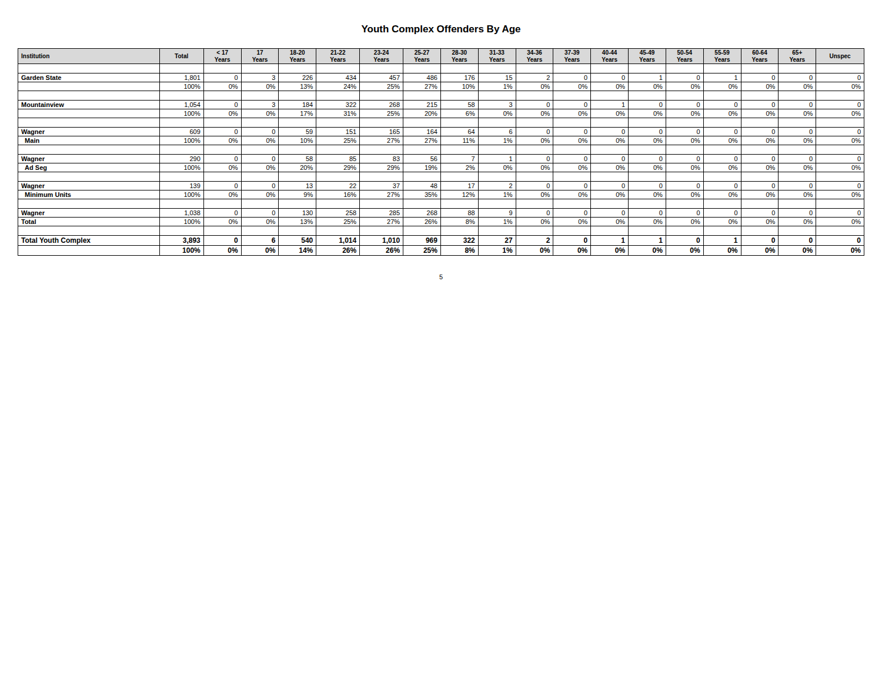Youth Complex Offenders By Age
| Institution | Total | < 17 Years | 17 Years | 18-20 Years | 21-22 Years | 23-24 Years | 25-27 Years | 28-30 Years | 31-33 Years | 34-36 Years | 37-39 Years | 40-44 Years | 45-49 Years | 50-54 Years | 55-59 Years | 60-64 Years | 65+ Years | Unspec |
| --- | --- | --- | --- | --- | --- | --- | --- | --- | --- | --- | --- | --- | --- | --- | --- | --- | --- | --- |
| Garden State | 1,801 | 0 | 3 | 226 | 434 | 457 | 486 | 176 | 15 | 2 | 0 | 0 | 1 | 0 | 1 | 0 | 0 | 0 |
| | 100% | 0% | 0% | 13% | 24% | 25% | 27% | 10% | 1% | 0% | 0% | 0% | 0% | 0% | 0% | 0% | 0% | 0% |
| Mountainview | 1,054 | 0 | 3 | 184 | 322 | 268 | 215 | 58 | 3 | 0 | 0 | 1 | 0 | 0 | 0 | 0 | 0 | 0 |
| | 100% | 0% | 0% | 17% | 31% | 25% | 20% | 6% | 0% | 0% | 0% | 0% | 0% | 0% | 0% | 0% | 0% | 0% |
| Wagner | 609 | 0 | 0 | 59 | 151 | 165 | 164 | 64 | 6 | 0 | 0 | 0 | 0 | 0 | 0 | 0 | 0 | 0 |
| Main | 100% | 0% | 0% | 10% | 25% | 27% | 27% | 11% | 1% | 0% | 0% | 0% | 0% | 0% | 0% | 0% | 0% | 0% |
| Wagner | 290 | 0 | 0 | 58 | 85 | 83 | 56 | 7 | 1 | 0 | 0 | 0 | 0 | 0 | 0 | 0 | 0 | 0 |
| Ad Seg | 100% | 0% | 0% | 20% | 29% | 29% | 19% | 2% | 0% | 0% | 0% | 0% | 0% | 0% | 0% | 0% | 0% | 0% |
| Wagner | 139 | 0 | 0 | 13 | 22 | 37 | 48 | 17 | 2 | 0 | 0 | 0 | 0 | 0 | 0 | 0 | 0 | 0 |
| Minimum Units | 100% | 0% | 0% | 9% | 16% | 27% | 35% | 12% | 1% | 0% | 0% | 0% | 0% | 0% | 0% | 0% | 0% | 0% |
| Wagner | 1,038 | 0 | 0 | 130 | 258 | 285 | 268 | 88 | 9 | 0 | 0 | 0 | 0 | 0 | 0 | 0 | 0 | 0 |
| Total | 100% | 0% | 0% | 13% | 25% | 27% | 26% | 8% | 1% | 0% | 0% | 0% | 0% | 0% | 0% | 0% | 0% | 0% |
| Total Youth Complex | 3,893 | 0 | 6 | 540 | 1,014 | 1,010 | 969 | 322 | 27 | 2 | 0 | 1 | 1 | 0 | 1 | 0 | 0 | 0 |
| | 100% | 0% | 0% | 14% | 26% | 26% | 25% | 8% | 1% | 0% | 0% | 0% | 0% | 0% | 0% | 0% | 0% | 0% |
5